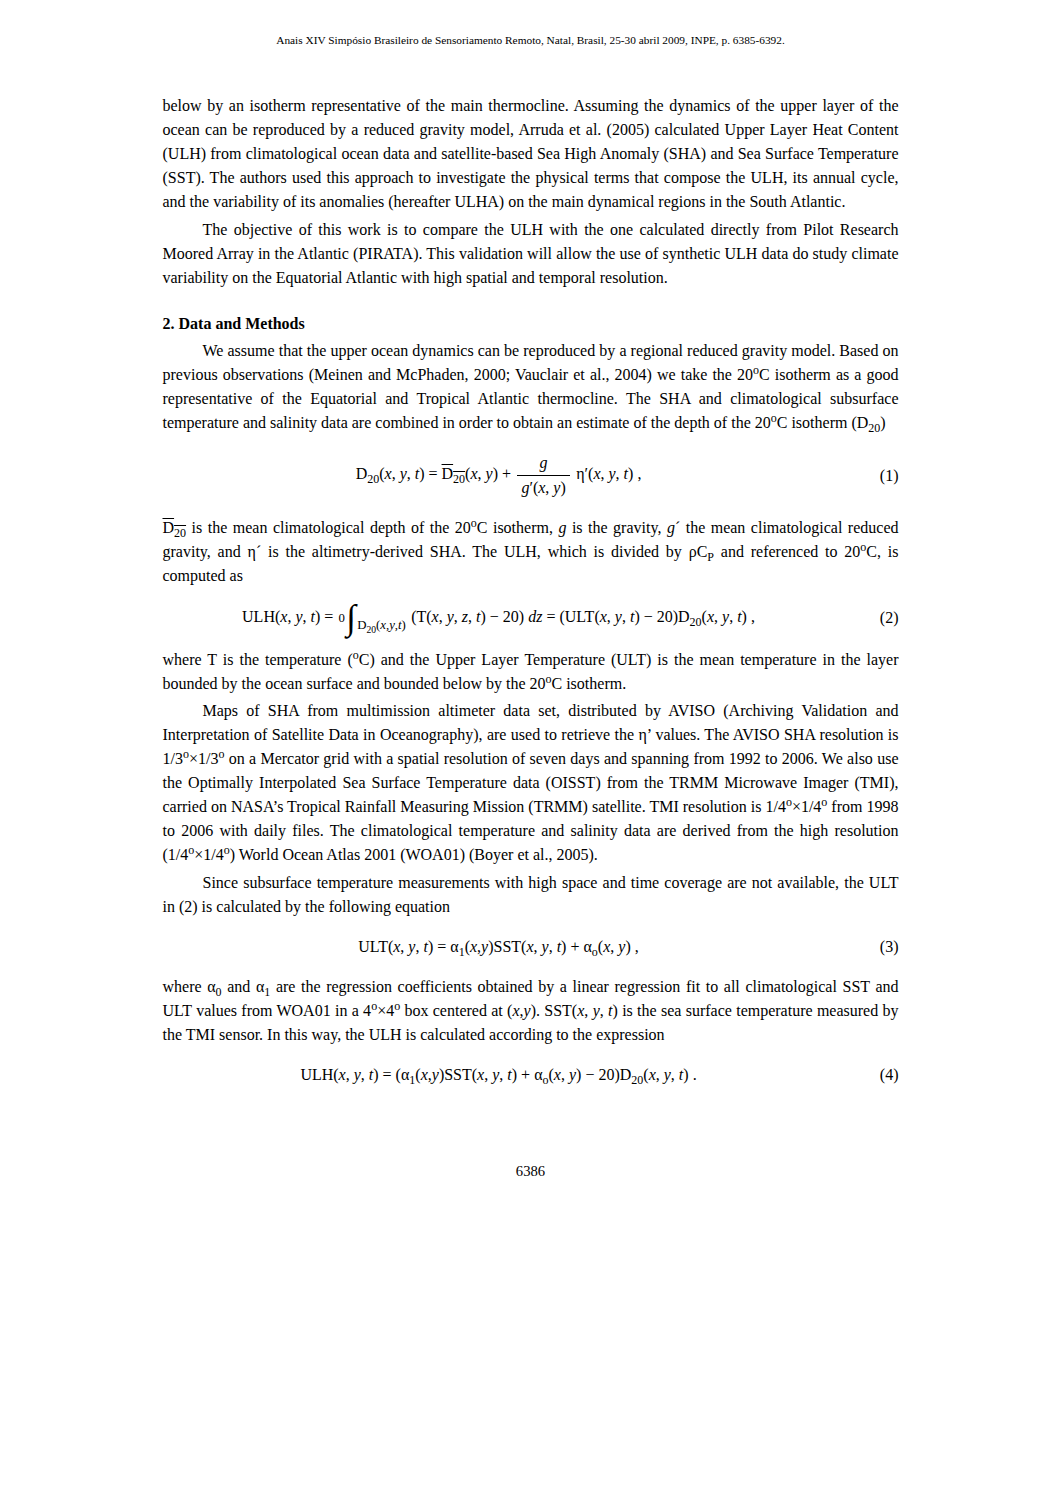Anais XIV Simpósio Brasileiro de Sensoriamento Remoto, Natal, Brasil, 25-30 abril 2009, INPE, p. 6385-6392.
below by an isotherm representative of the main thermocline. Assuming the dynamics of the upper layer of the ocean can be reproduced by a reduced gravity model, Arruda et al. (2005) calculated Upper Layer Heat Content (ULH) from climatological ocean data and satellite-based Sea High Anomaly (SHA) and Sea Surface Temperature (SST). The authors used this approach to investigate the physical terms that compose the ULH, its annual cycle, and the variability of its anomalies (hereafter ULHA) on the main dynamical regions in the South Atlantic.
The objective of this work is to compare the ULH with the one calculated directly from Pilot Research Moored Array in the Atlantic (PIRATA). This validation will allow the use of synthetic ULH data do study climate variability on the Equatorial Atlantic with high spatial and temporal resolution.
2. Data and Methods
We assume that the upper ocean dynamics can be reproduced by a regional reduced gravity model. Based on previous observations (Meinen and McPhaden, 2000; Vauclair et al., 2004) we take the 20oC isotherm as a good representative of the Equatorial and Tropical Atlantic thermocline. The SHA and climatological subsurface temperature and salinity data are combined in order to obtain an estimate of the depth of the 20oC isotherm (D20)
D20(x, y, t) = D20(x, y) + gg′(x, y) η′(x, y, t) ,
(1)
D20 is the mean climatological depth of the 20oC isotherm, g is the gravity, g´ the mean climatological reduced gravity, and η´ is the altimetry-derived SHA. The ULH, which is divided by ρCP and referenced to 20oC, is computed as
ULH(x, y, t) = 0∫ D20(x,y,t) (T(x, y, z, t) − 20) dz = (ULT(x, y, t) − 20)D20(x, y, t) ,
(2)
where T is the temperature (oC) and the Upper Layer Temperature (ULT) is the mean temperature in the layer bounded by the ocean surface and bounded below by the 20oC isotherm.
Maps of SHA from multimission altimeter data set, distributed by AVISO (Archiving Validation and Interpretation of Satellite Data in Oceanography), are used to retrieve the η’ values. The AVISO SHA resolution is 1/3o×1/3o on a Mercator grid with a spatial resolution of seven days and spanning from 1992 to 2006. We also use the Optimally Interpolated Sea Surface Temperature data (OISST) from the TRMM Microwave Imager (TMI), carried on NASA’s Tropical Rainfall Measuring Mission (TRMM) satellite. TMI resolution is 1/4o×1/4o from 1998 to 2006 with daily files. The climatological temperature and salinity data are derived from the high resolution (1/4o×1/4o) World Ocean Atlas 2001 (WOA01) (Boyer et al., 2005).
Since subsurface temperature measurements with high space and time coverage are not available, the ULT in (2) is calculated by the following equation
ULT(x, y, t) = α1(x,y)SST(x, y, t) + αo(x, y) ,
(3)
where α0 and α1 are the regression coefficients obtained by a linear regression fit to all climatological SST and ULT values from WOA01 in a 4o×4o box centered at (x,y). SST(x, y, t) is the sea surface temperature measured by the TMI sensor. In this way, the ULH is calculated according to the expression
ULH(x, y, t) = (α1(x,y)SST(x, y, t) + αo(x, y) − 20)D20(x, y, t) .
(4)
6386